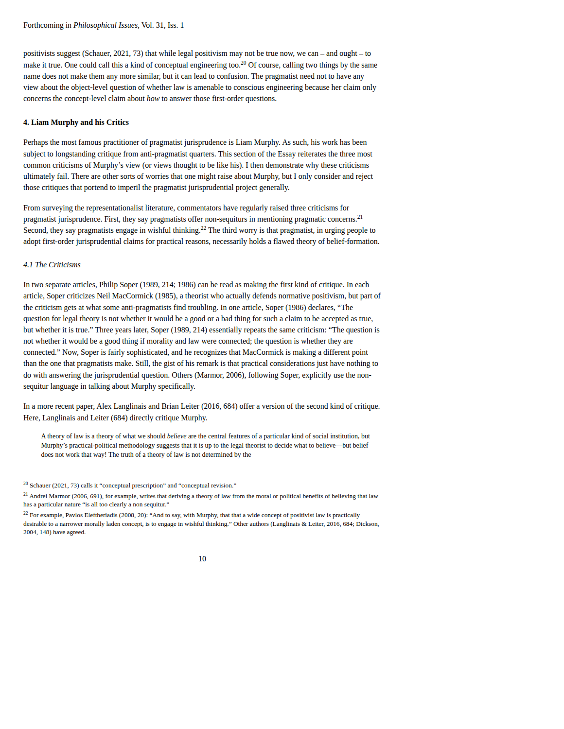Forthcoming in Philosophical Issues, Vol. 31, Iss. 1
positivists suggest (Schauer, 2021, 73) that while legal positivism may not be true now, we can – and ought – to make it true. One could call this a kind of conceptual engineering too.20 Of course, calling two things by the same name does not make them any more similar, but it can lead to confusion. The pragmatist need not to have any view about the object-level question of whether law is amenable to conscious engineering because her claim only concerns the concept-level claim about how to answer those first-order questions.
4. Liam Murphy and his Critics
Perhaps the most famous practitioner of pragmatist jurisprudence is Liam Murphy. As such, his work has been subject to longstanding critique from anti-pragmatist quarters. This section of the Essay reiterates the three most common criticisms of Murphy’s view (or views thought to be like his). I then demonstrate why these criticisms ultimately fail. There are other sorts of worries that one might raise about Murphy, but I only consider and reject those critiques that portend to imperil the pragmatist jurisprudential project generally.
From surveying the representationalist literature, commentators have regularly raised three criticisms for pragmatist jurisprudence. First, they say pragmatists offer non-sequiturs in mentioning pragmatic concerns.21 Second, they say pragmatists engage in wishful thinking.22 The third worry is that pragmatist, in urging people to adopt first-order jurisprudential claims for practical reasons, necessarily holds a flawed theory of belief-formation.
4.1 The Criticisms
In two separate articles, Philip Soper (1989, 214; 1986) can be read as making the first kind of critique. In each article, Soper criticizes Neil MacCormick (1985), a theorist who actually defends normative positivism, but part of the criticism gets at what some anti-pragmatists find troubling. In one article, Soper (1986) declares, “The question for legal theory is not whether it would be a good or a bad thing for such a claim to be accepted as true, but whether it is true.” Three years later, Soper (1989, 214) essentially repeats the same criticism: “The question is not whether it would be a good thing if morality and law were connected; the question is whether they are connected.” Now, Soper is fairly sophisticated, and he recognizes that MacCormick is making a different point than the one that pragmatists make. Still, the gist of his remark is that practical considerations just have nothing to do with answering the jurisprudential question. Others (Marmor, 2006), following Soper, explicitly use the non-sequitur language in talking about Murphy specifically.
In a more recent paper, Alex Langlinais and Brian Leiter (2016, 684) offer a version of the second kind of critique. Here, Langlinais and Leiter (684) directly critique Murphy.
A theory of law is a theory of what we should believe are the central features of a particular kind of social institution, but Murphy’s practical-political methodology suggests that it is up to the legal theorist to decide what to believe—but belief does not work that way! The truth of a theory of law is not determined by the
20 Schauer (2021, 73) calls it “conceptual prescription” and “conceptual revision.”
21 Andrei Marmor (2006, 691), for example, writes that deriving a theory of law from the moral or political benefits of believing that law has a particular nature “is all too clearly a non sequitur.”
22 For example, Pavlos Eleftheriadis (2008, 20): “And to say, with Murphy, that that a wide concept of positivist law is practically desirable to a narrower morally laden concept, is to engage in wishful thinking.” Other authors (Langlinais & Leiter, 2016, 684; Dickson, 2004, 148) have agreed.
10